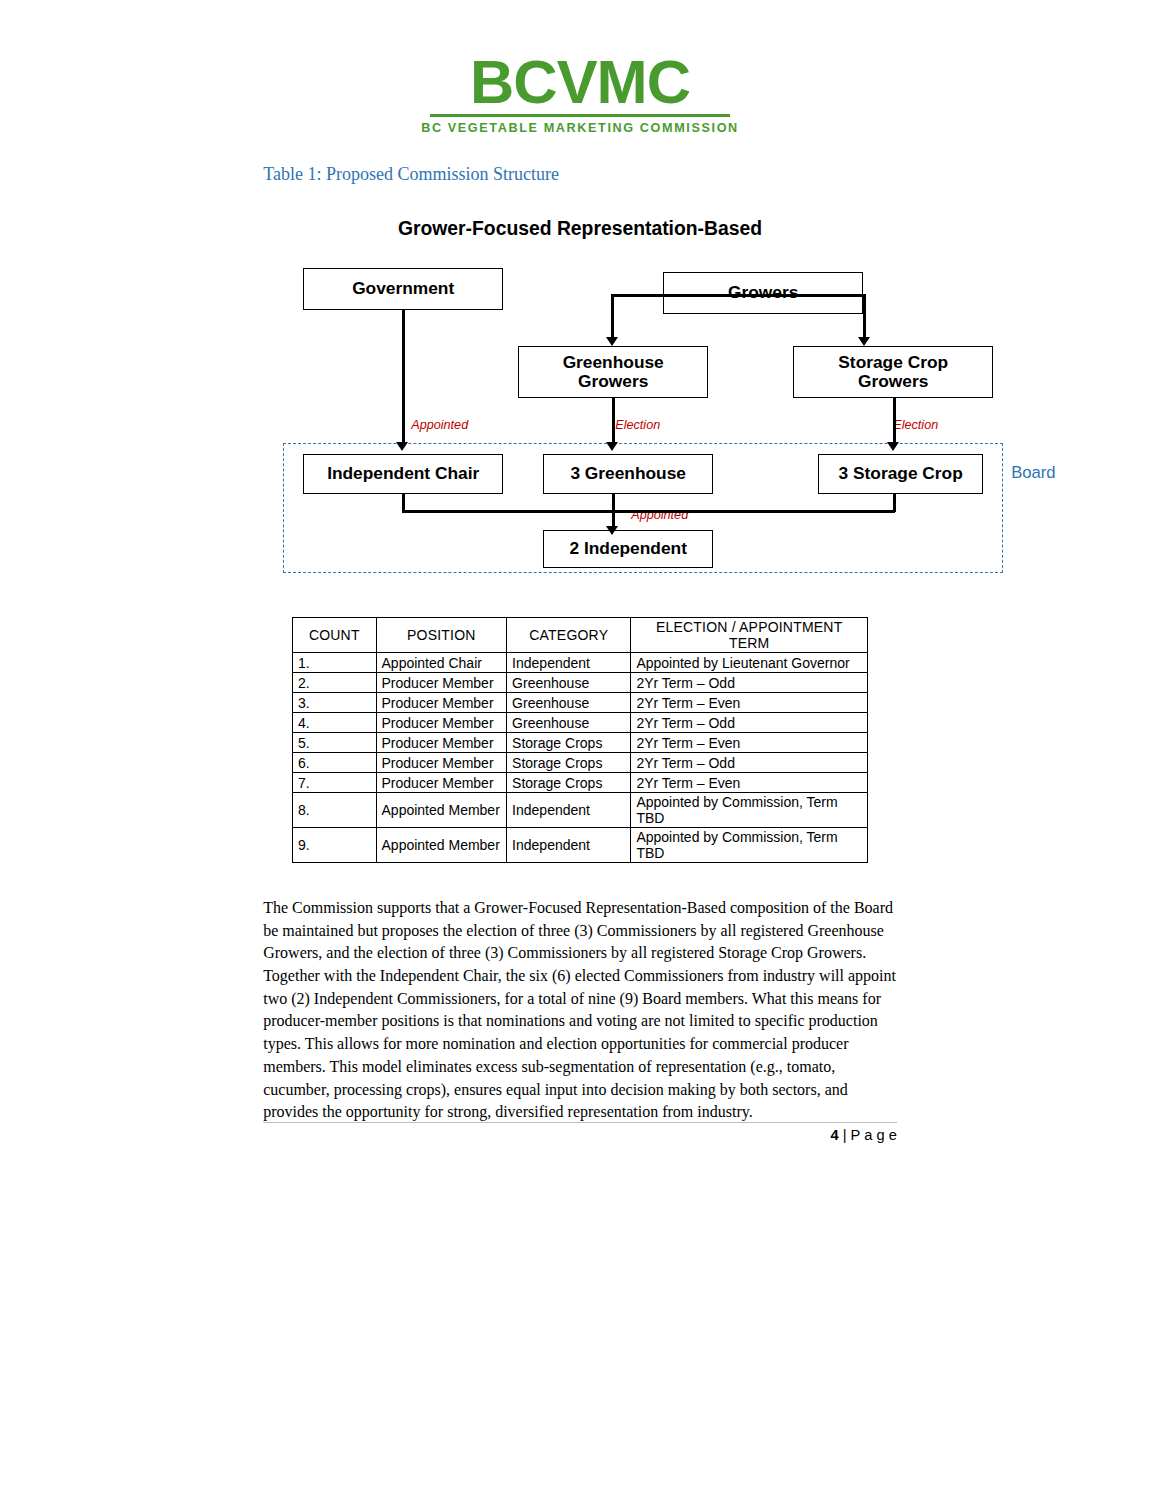BCVMC
BC VEGETABLE MARKETING COMMISSION
Table 1: Proposed Commission Structure
Grower-Focused Representation-Based
Government
Growers
Greenhouse
Growers
Storage Crop
Growers
Independent Chair
3 Greenhouse
3 Storage Crop
2 Independent
Board
Appointed
Election
Election
Appointed
| COUNT | POSITION | CATEGORY | ELECTION / APPOINTMENT TERM |
| 1. | Appointed Chair | Independent | Appointed by Lieutenant Governor |
| 2. | Producer Member | Greenhouse | 2Yr Term – Odd |
| 3. | Producer Member | Greenhouse | 2Yr Term – Even |
| 4. | Producer Member | Greenhouse | 2Yr Term – Odd |
| 5. | Producer Member | Storage Crops | 2Yr Term – Even |
| 6. | Producer Member | Storage Crops | 2Yr Term – Odd |
| 7. | Producer Member | Storage Crops | 2Yr Term – Even |
| 8. | Appointed Member | Independent | Appointed by Commission, Term TBD |
| 9. | Appointed Member | Independent | Appointed by Commission, Term TBD |
The Commission supports that a Grower-Focused Representation-Based composition of the Board be maintained but proposes the election of three (3) Commissioners by all registered Greenhouse Growers, and the election of three (3) Commissioners by all registered Storage Crop Growers. Together with the Independent Chair, the six (6) elected Commissioners from industry will appoint two (2) Independent Commissioners, for a total of nine (9) Board members. What this means for producer-member positions is that nominations and voting are not limited to specific production types. This allows for more nomination and election opportunities for commercial producer members. This model eliminates excess sub-segmentation of representation (e.g., tomato, cucumber, processing crops), ensures equal input into decision making by both sectors, and provides the opportunity for strong, diversified representation from industry.
4 | P a g e